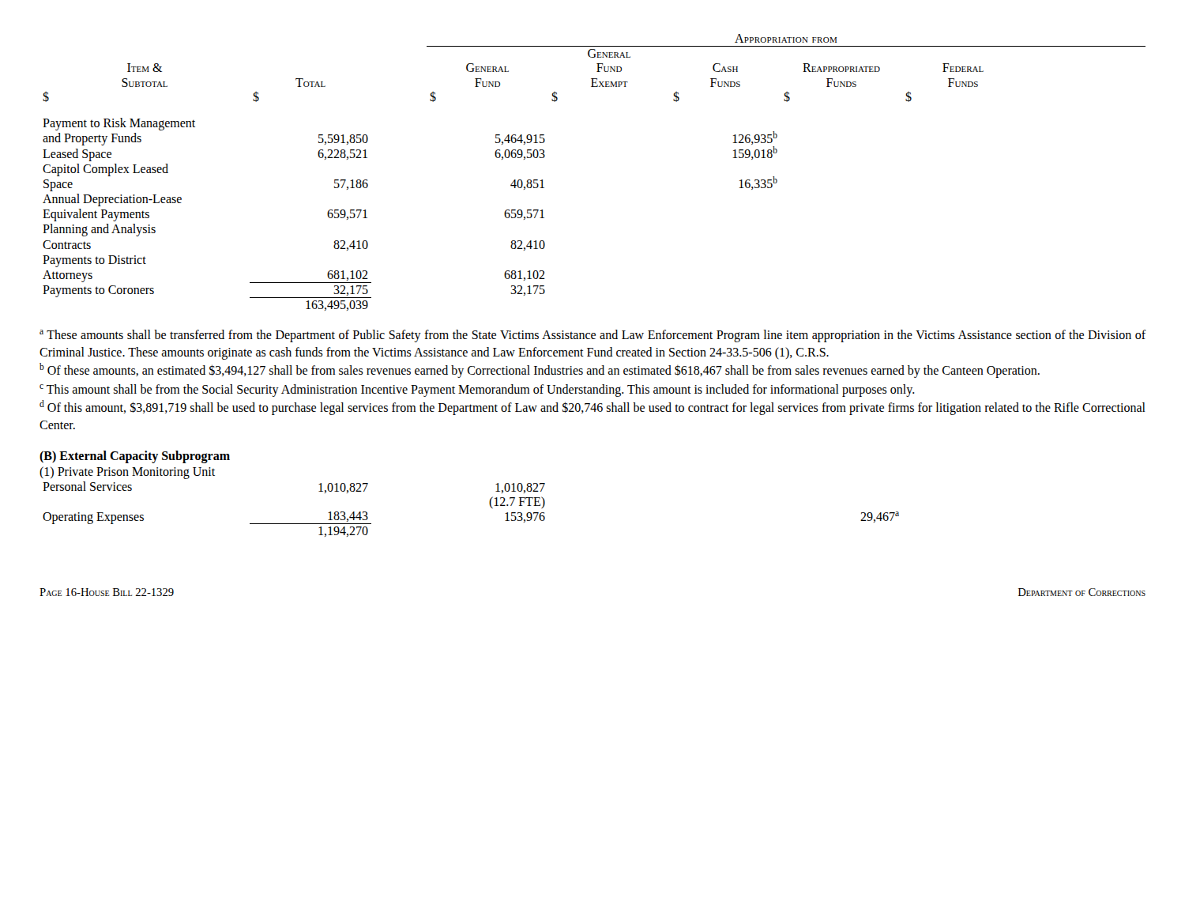| | | | Appropriation from |
| Item & Subtotal | Total | | General Fund | General Fund Exempt | Cash Funds | Reappropriated Funds | Federal Funds | |
| $ | $ | | $ | $ | $ | $ | $ | |
| Payment to Risk Management and Property Funds | 5,591,850 | | 5,464,915 | | 126,935 b | | | |
| Leased Space | 6,228,521 | | 6,069,503 | | 159,018 b | | | |
| Capitol Complex Leased Space | 57,186 | | 40,851 | | 16,335 b | | | |
| Annual Depreciation-Lease Equivalent Payments | 659,571 | | 659,571 | | | | | |
| Planning and Analysis Contracts | 82,410 | | 82,410 | | | | | |
| Payments to District Attorneys | 681,102 | | 681,102 | | | | | |
| Payments to Coroners | 32,175 | | 32,175 | | | | | |
| | 163,495,039 | | | | | | | |
a These amounts shall be transferred from the Department of Public Safety from the State Victims Assistance and Law Enforcement Program line item appropriation in the Victims Assistance section of the Division of Criminal Justice. These amounts originate as cash funds from the Victims Assistance and Law Enforcement Fund created in Section 24-33.5-506 (1), C.R.S.
b Of these amounts, an estimated $3,494,127 shall be from sales revenues earned by Correctional Industries and an estimated $618,467 shall be from sales revenues earned by the Canteen Operation.
c This amount shall be from the Social Security Administration Incentive Payment Memorandum of Understanding. This amount is included for informational purposes only.
d Of this amount, $3,891,719 shall be used to purchase legal services from the Department of Law and $20,746 shall be used to contract for legal services from private firms for litigation related to the Rifle Correctional Center.
(B) External Capacity Subprogram
(1) Private Prison Monitoring Unit
| Personal Services | 1,010,827 | | 1,010,827 | | | | | |
| | | | (12.7 FTE) | | | | | |
| Operating Expenses | 183,443 | | 153,976 | | | 29,467 a | | |
| | 1,194,270 | | | | | | | |
Page 16-House Bill 22-1329
Department of Corrections